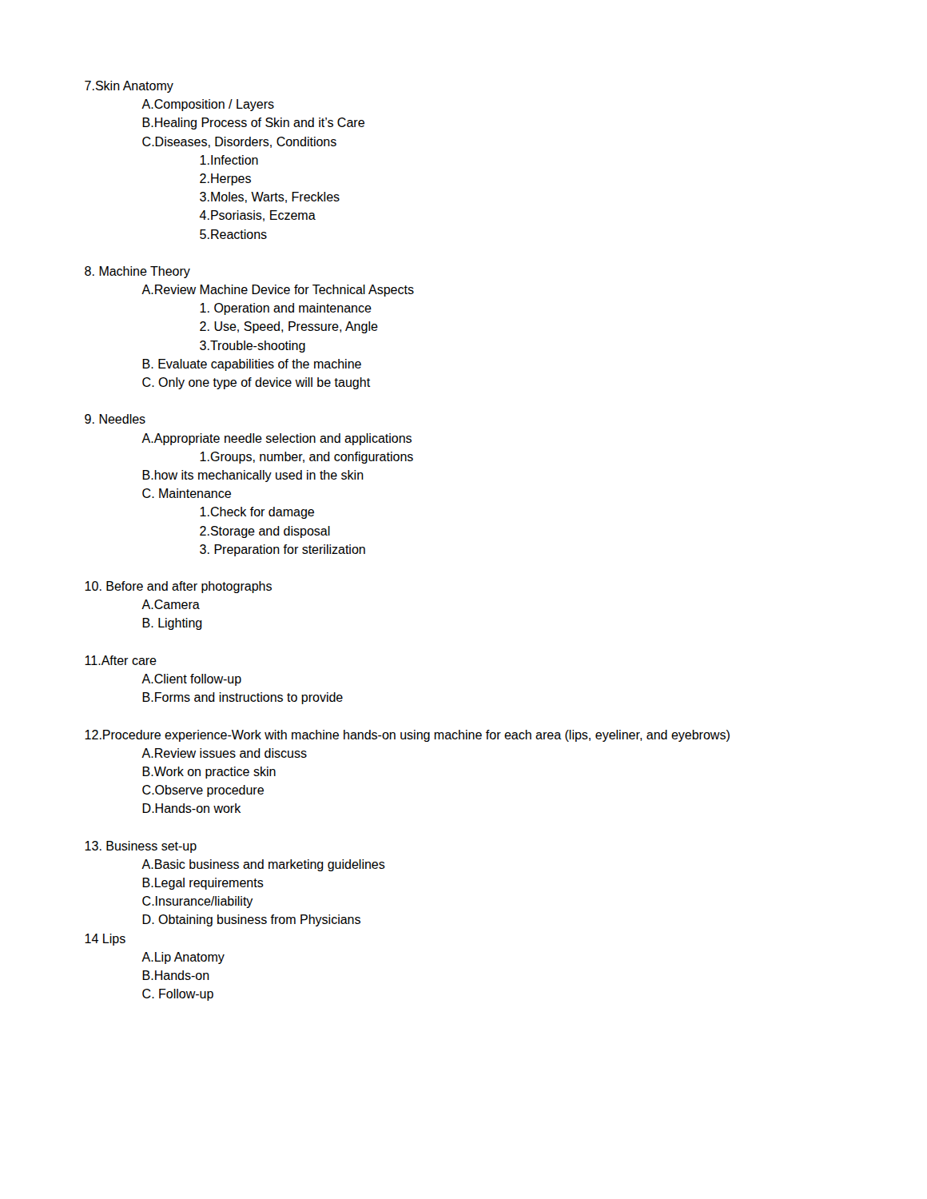7.Skin Anatomy
A.Composition / Layers
B.Healing Process of Skin and it’s Care
C.Diseases, Disorders, Conditions
1.Infection
2.Herpes
3.Moles, Warts, Freckles
4.Psoriasis, Eczema
5.Reactions
8. Machine Theory
A.Review Machine Device for Technical Aspects
1. Operation and maintenance
2. Use, Speed, Pressure, Angle
3.Trouble-shooting
B. Evaluate capabilities of the machine
C. Only one type of device will be taught
9. Needles
A.Appropriate needle selection and applications
1.Groups, number, and configurations
B.how its mechanically used in the skin
C. Maintenance
1.Check for damage
2.Storage and disposal
3. Preparation for sterilization
10. Before and after photographs
A.Camera
B. Lighting
11.After care
A.Client follow-up
B.Forms and instructions to provide
12.Procedure experience-Work with machine hands-on using machine for each area (lips, eyeliner, and eyebrows)
A.Review issues and discuss
B.Work on practice skin
C.Observe procedure
D.Hands-on work
13. Business set-up
A.Basic business and marketing guidelines
B.Legal requirements
C.Insurance/liability
D. Obtaining business from Physicians
14 Lips
A.Lip Anatomy
B.Hands-on
C. Follow-up